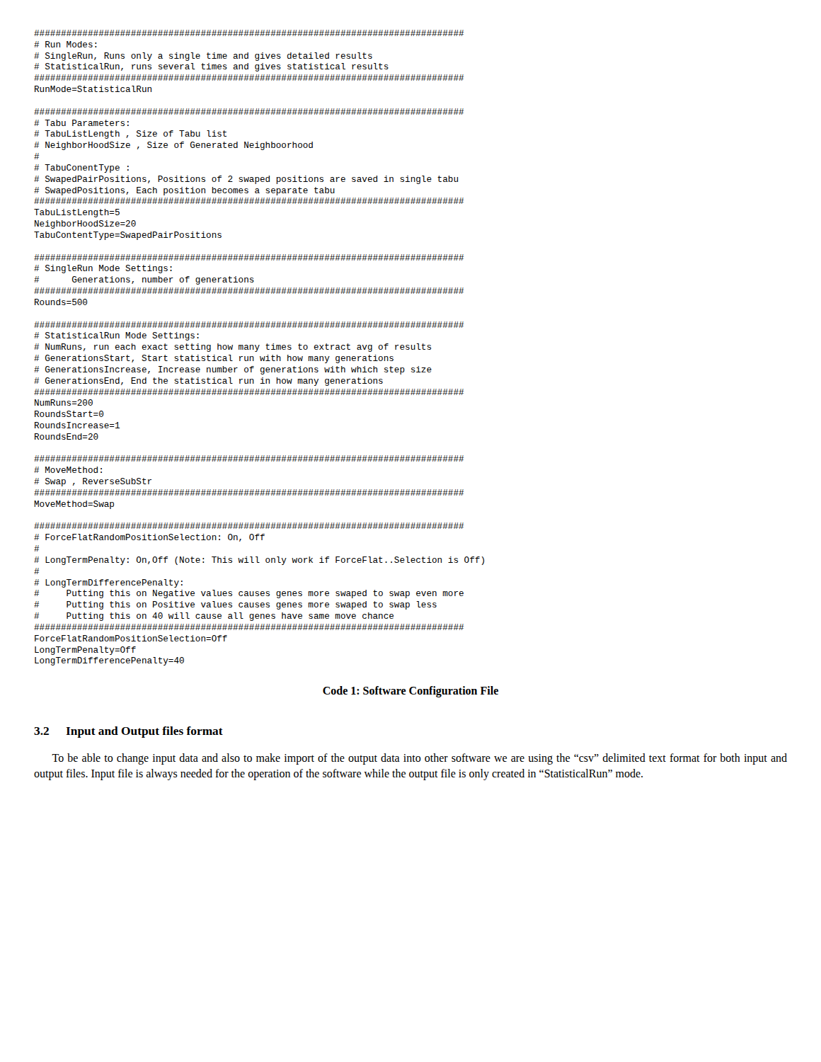################################################################################
# Run Modes:
# SingleRun, Runs only a single time and gives detailed results
# StatisticalRun, runs several times and gives statistical results
################################################################################
RunMode=StatisticalRun

################################################################################
# Tabu Parameters:
# TabuListLength , Size of Tabu list
# NeighborHoodSize , Size of Generated Neighboorhood
#
# TabuConentType :
# SwapedPairPositions, Positions of 2 swaped positions are saved in single tabu
# SwapedPositions, Each position becomes a separate tabu
################################################################################
TabuListLength=5
NeighborHoodSize=20
TabuContentType=SwapedPairPositions

################################################################################
# SingleRun Mode Settings:
#      Generations, number of generations
################################################################################
Rounds=500

################################################################################
# StatisticalRun Mode Settings:
# NumRuns, run each exact setting how many times to extract avg of results
# GenerationsStart, Start statistical run with how many generations
# GenerationsIncrease, Increase number of generations with which step size
# GenerationsEnd, End the statistical run in how many generations
################################################################################
NumRuns=200
RoundsStart=0
RoundsIncrease=1
RoundsEnd=20

################################################################################
# MoveMethod:
# Swap , ReverseSubStr
################################################################################
MoveMethod=Swap

################################################################################
# ForceFlatRandomPositionSelection: On, Off
#
# LongTermPenalty: On,Off (Note: This will only work if ForceFlat..Selection is Off)
#
# LongTermDifferencePenalty:
#     Putting this on Negative values causes genes more swaped to swap even more
#     Putting this on Positive values causes genes more swaped to swap less
#     Putting this on 40 will cause all genes have same move chance
################################################################################
ForceFlatRandomPositionSelection=Off
LongTermPenalty=Off
LongTermDifferencePenalty=40
Code 1: Software Configuration File
3.2 Input and Output files format
To be able to change input data and also to make import of the output data into other software we are using the “csv” delimited text format for both input and output files. Input file is always needed for the operation of the software while the output file is only created in “StatisticalRun” mode.